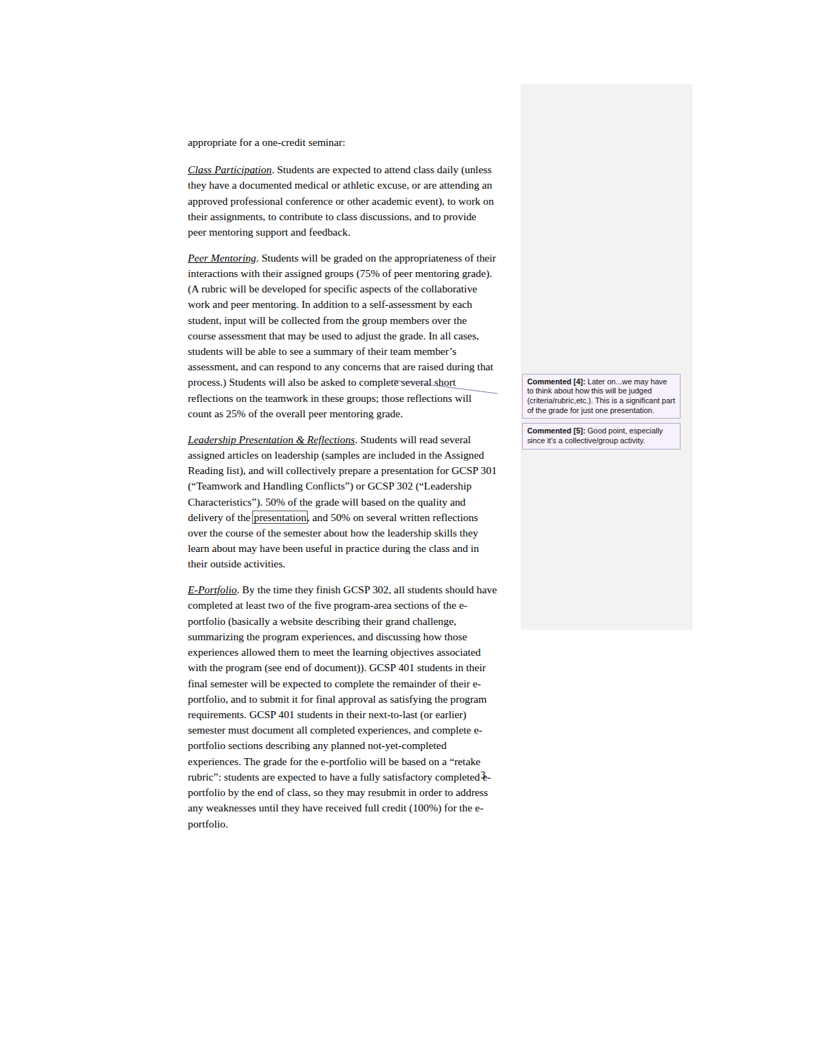appropriate for a one-credit seminar:
Class Participation. Students are expected to attend class daily (unless they have a documented medical or athletic excuse, or are attending an approved professional conference or other academic event), to work on their assignments, to contribute to class discussions, and to provide peer mentoring support and feedback.
Peer Mentoring. Students will be graded on the appropriateness of their interactions with their assigned groups (75% of peer mentoring grade). (A rubric will be developed for specific aspects of the collaborative work and peer mentoring. In addition to a self-assessment by each student, input will be collected from the group members over the course assessment that may be used to adjust the grade. In all cases, students will be able to see a summary of their team member’s assessment, and can respond to any concerns that are raised during that process.) Students will also be asked to complete several short reflections on the teamwork in these groups; those reflections will count as 25% of the overall peer mentoring grade.
Leadership Presentation & Reflections. Students will read several assigned articles on leadership (samples are included in the Assigned Reading list), and will collectively prepare a presentation for GCSP 301 (“Teamwork and Handling Conflicts”) or GCSP 302 (“Leadership Characteristics”). 50% of the grade will based on the quality and delivery of the presentation, and 50% on several written reflections over the course of the semester about how the leadership skills they learn about may have been useful in practice during the class and in their outside activities.
E-Portfolio. By the time they finish GCSP 302, all students should have completed at least two of the five program-area sections of the e-portfolio (basically a website describing their grand challenge, summarizing the program experiences, and discussing how those experiences allowed them to meet the learning objectives associated with the program (see end of document)). GCSP 401 students in their final semester will be expected to complete the remainder of their e-portfolio, and to submit it for final approval as satisfying the program requirements. GCSP 401 students in their next-to-last (or earlier) semester must document all completed experiences, and complete e-portfolio sections describing any planned not-yet-completed experiences. The grade for the e-portfolio will be based on a “retake rubric”: students are expected to have a fully satisfactory completed e-portfolio by the end of class, so they may resubmit in order to address any weaknesses until they have received full credit (100%) for the e-portfolio.
Commented [4]: Later on...we may have to think about how this will be judged (criteria/rubric,etc.). This is a significant part of the grade for just one presentation.
Commented [5]: Good point, especially since it's a collective/group activity.
3